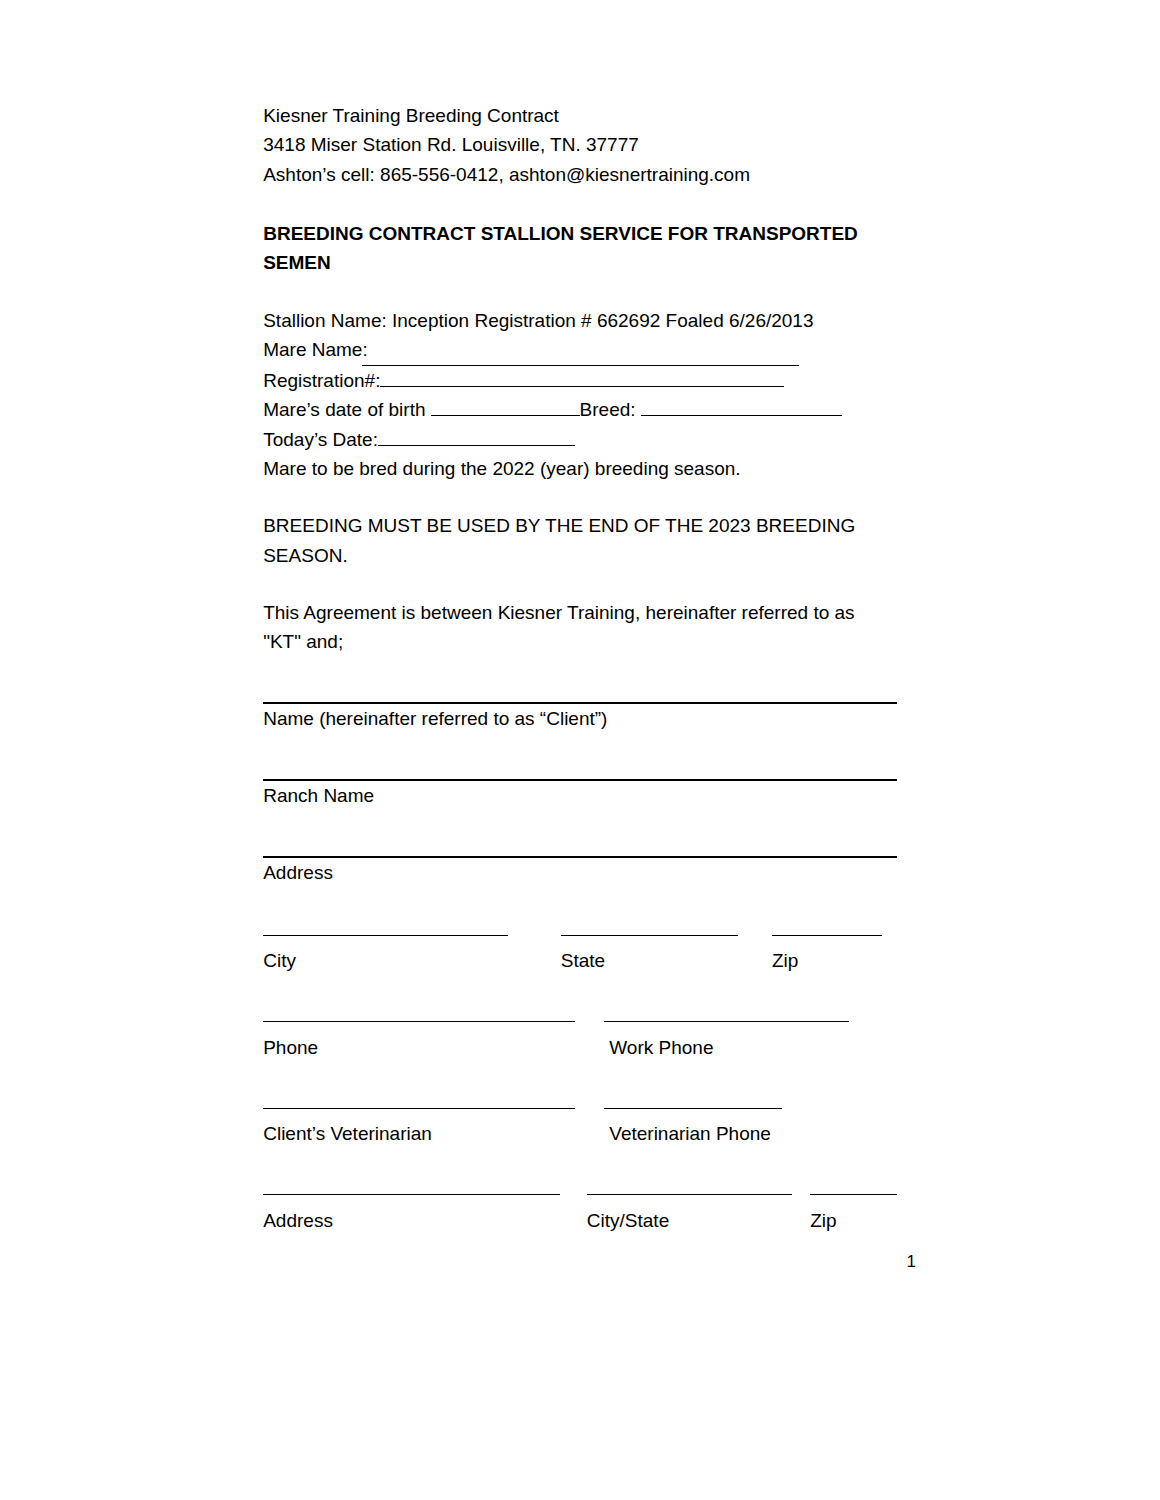Kiesner Training Breeding Contract
3418 Miser Station Rd. Louisville, TN. 37777
Ashton’s cell: 865-556-0412, ashton@kiesnertraining.com
BREEDING CONTRACT STALLION SERVICE FOR TRANSPORTED SEMEN
Stallion Name: Inception Registration # 662692 Foaled 6/26/2013
Mare Name:
Registration#:
Mare’s date of birth Breed:
Today’s Date:
Mare to be bred during the 2022 (year) breeding season.
BREEDING MUST BE USED BY THE END OF THE 2023 BREEDING SEASON.
This Agreement is between Kiesner Training, hereinafter referred to as "KT" and;
Name (hereinafter referred to as “Client”)
Ranch Name
Address
City
State
Zip
Phone
Work Phone
Client’s Veterinarian
Veterinarian Phone
Address
City/State
Zip
1